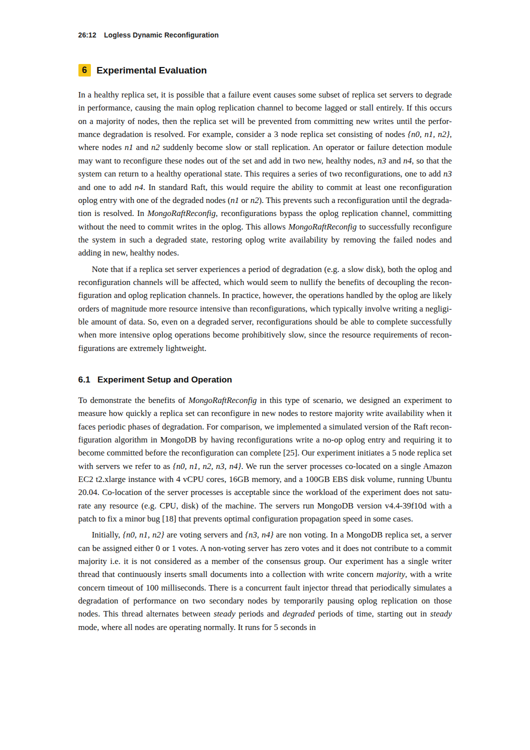26:12 Logless Dynamic Reconfiguration
6 Experimental Evaluation
In a healthy replica set, it is possible that a failure event causes some subset of replica set servers to degrade in performance, causing the main oplog replication channel to become lagged or stall entirely. If this occurs on a majority of nodes, then the replica set will be prevented from committing new writes until the performance degradation is resolved. For example, consider a 3 node replica set consisting of nodes {n0, n1, n2}, where nodes n1 and n2 suddenly become slow or stall replication. An operator or failure detection module may want to reconfigure these nodes out of the set and add in two new, healthy nodes, n3 and n4, so that the system can return to a healthy operational state. This requires a series of two reconfigurations, one to add n3 and one to add n4. In standard Raft, this would require the ability to commit at least one reconfiguration oplog entry with one of the degraded nodes (n1 or n2). This prevents such a reconfiguration until the degradation is resolved. In MongoRaftReconfig, reconfigurations bypass the oplog replication channel, committing without the need to commit writes in the oplog. This allows MongoRaftReconfig to successfully reconfigure the system in such a degraded state, restoring oplog write availability by removing the failed nodes and adding in new, healthy nodes.
Note that if a replica set server experiences a period of degradation (e.g. a slow disk), both the oplog and reconfiguration channels will be affected, which would seem to nullify the benefits of decoupling the reconfiguration and oplog replication channels. In practice, however, the operations handled by the oplog are likely orders of magnitude more resource intensive than reconfigurations, which typically involve writing a negligible amount of data. So, even on a degraded server, reconfigurations should be able to complete successfully when more intensive oplog operations become prohibitively slow, since the resource requirements of reconfigurations are extremely lightweight.
6.1 Experiment Setup and Operation
To demonstrate the benefits of MongoRaftReconfig in this type of scenario, we designed an experiment to measure how quickly a replica set can reconfigure in new nodes to restore majority write availability when it faces periodic phases of degradation. For comparison, we implemented a simulated version of the Raft reconfiguration algorithm in MongoDB by having reconfigurations write a no-op oplog entry and requiring it to become committed before the reconfiguration can complete [25]. Our experiment initiates a 5 node replica set with servers we refer to as {n0, n1, n2, n3, n4}. We run the server processes co-located on a single Amazon EC2 t2.xlarge instance with 4 vCPU cores, 16GB memory, and a 100GB EBS disk volume, running Ubuntu 20.04. Co-location of the server processes is acceptable since the workload of the experiment does not saturate any resource (e.g. CPU, disk) of the machine. The servers run MongoDB version v4.4-39f10d with a patch to fix a minor bug [18] that prevents optimal configuration propagation speed in some cases.
Initially, {n0, n1, n2} are voting servers and {n3, n4} are non voting. In a MongoDB replica set, a server can be assigned either 0 or 1 votes. A non-voting server has zero votes and it does not contribute to a commit majority i.e. it is not considered as a member of the consensus group. Our experiment has a single writer thread that continuously inserts small documents into a collection with write concern majority, with a write concern timeout of 100 milliseconds. There is a concurrent fault injector thread that periodically simulates a degradation of performance on two secondary nodes by temporarily pausing oplog replication on those nodes. This thread alternates between steady periods and degraded periods of time, starting out in steady mode, where all nodes are operating normally. It runs for 5 seconds in